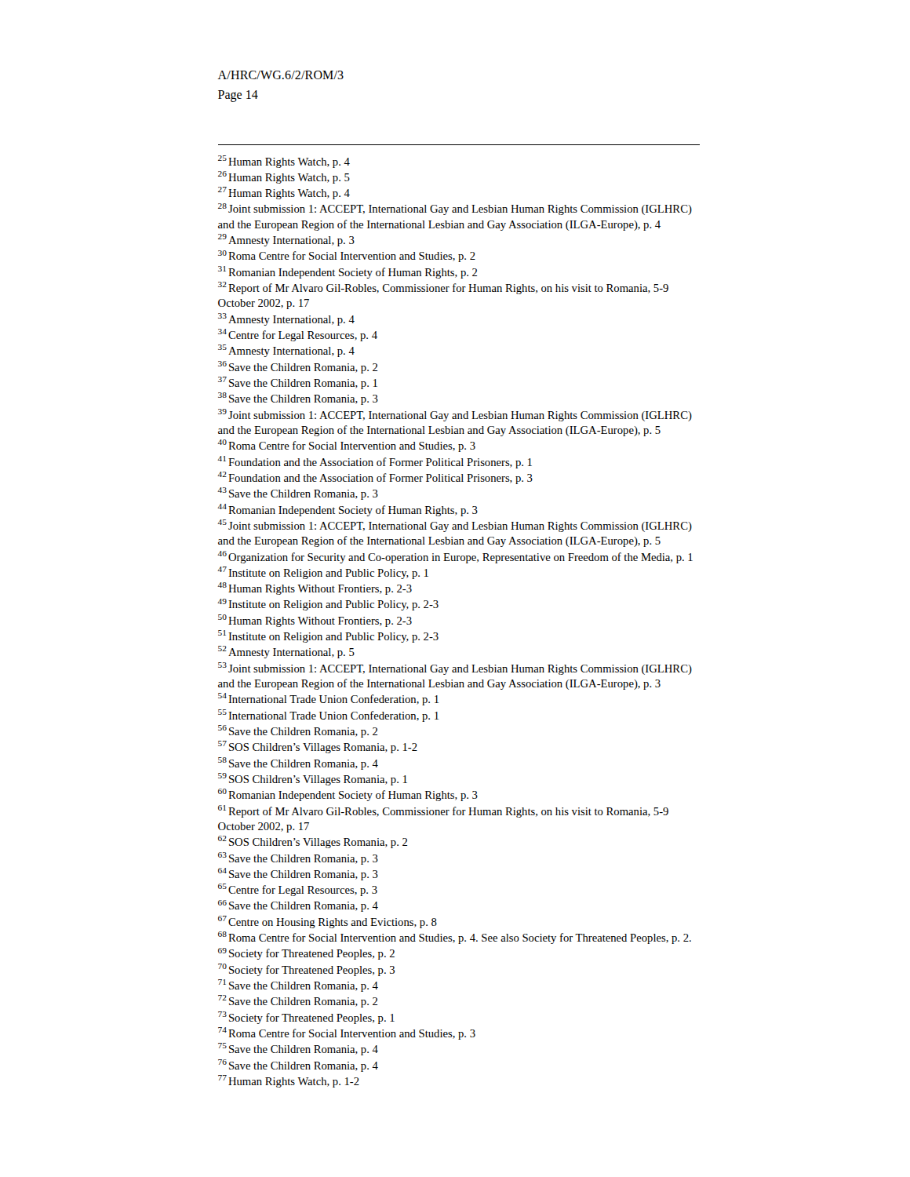A/HRC/WG.6/2/ROM/3
Page 14
25Human Rights Watch, p. 4
26Human Rights Watch, p. 5
27Human Rights Watch, p. 4
28Joint submission 1: ACCEPT, International Gay and Lesbian Human Rights Commission (IGLHRC) and the European Region of the International Lesbian and Gay Association (ILGA-Europe), p. 4
29Amnesty International, p. 3
30Roma Centre for Social Intervention and Studies, p. 2
31Romanian Independent Society of Human Rights, p. 2
32Report of Mr Alvaro Gil-Robles, Commissioner for Human Rights, on his visit to Romania, 5-9 October 2002, p. 17
33Amnesty International, p. 4
34Centre for Legal Resources, p. 4
35Amnesty International, p. 4
36Save the Children Romania, p. 2
37Save the Children Romania, p. 1
38Save the Children Romania, p. 3
39Joint submission 1: ACCEPT, International Gay and Lesbian Human Rights Commission (IGLHRC) and the European Region of the International Lesbian and Gay Association (ILGA-Europe), p. 5
40Roma Centre for Social Intervention and Studies, p. 3
41Foundation and the Association of Former Political Prisoners, p. 1
42Foundation and the Association of Former Political Prisoners, p. 3
43Save the Children Romania, p. 3
44Romanian Independent Society of Human Rights, p. 3
45Joint submission 1: ACCEPT, International Gay and Lesbian Human Rights Commission (IGLHRC) and the European Region of the International Lesbian and Gay Association (ILGA-Europe), p. 5
46Organization for Security and Co-operation in Europe, Representative on Freedom of the Media, p. 1
47Institute on Religion and Public Policy, p. 1
48Human Rights Without Frontiers, p. 2-3
49Institute on Religion and Public Policy, p. 2-3
50Human Rights Without Frontiers, p. 2-3
51Institute on Religion and Public Policy, p. 2-3
52Amnesty International, p. 5
53Joint submission 1: ACCEPT, International Gay and Lesbian Human Rights Commission (IGLHRC) and the European Region of the International Lesbian and Gay Association (ILGA-Europe), p. 3
54International Trade Union Confederation, p. 1
55International Trade Union Confederation, p. 1
56Save the Children Romania, p. 2
57SOS Children’s Villages Romania, p. 1-2
58Save the Children Romania, p. 4
59SOS Children’s Villages Romania, p. 1
60Romanian Independent Society of Human Rights, p. 3
61Report of Mr Alvaro Gil-Robles, Commissioner for Human Rights, on his visit to Romania, 5-9 October 2002, p. 17
62SOS Children’s Villages Romania, p. 2
63Save the Children Romania, p. 3
64Save the Children Romania, p. 3
65Centre for Legal Resources, p. 3
66Save the Children Romania, p. 4
67Centre on Housing Rights and Evictions, p. 8
68Roma Centre for Social Intervention and Studies, p. 4. See also Society for Threatened Peoples, p. 2.
69Society for Threatened Peoples, p. 2
70Society for Threatened Peoples, p. 3
71Save the Children Romania, p. 4
72Save the Children Romania, p. 2
73Society for Threatened Peoples, p. 1
74Roma Centre for Social Intervention and Studies, p. 3
75Save the Children Romania, p. 4
76Save the Children Romania, p. 4
77Human Rights Watch, p. 1-2